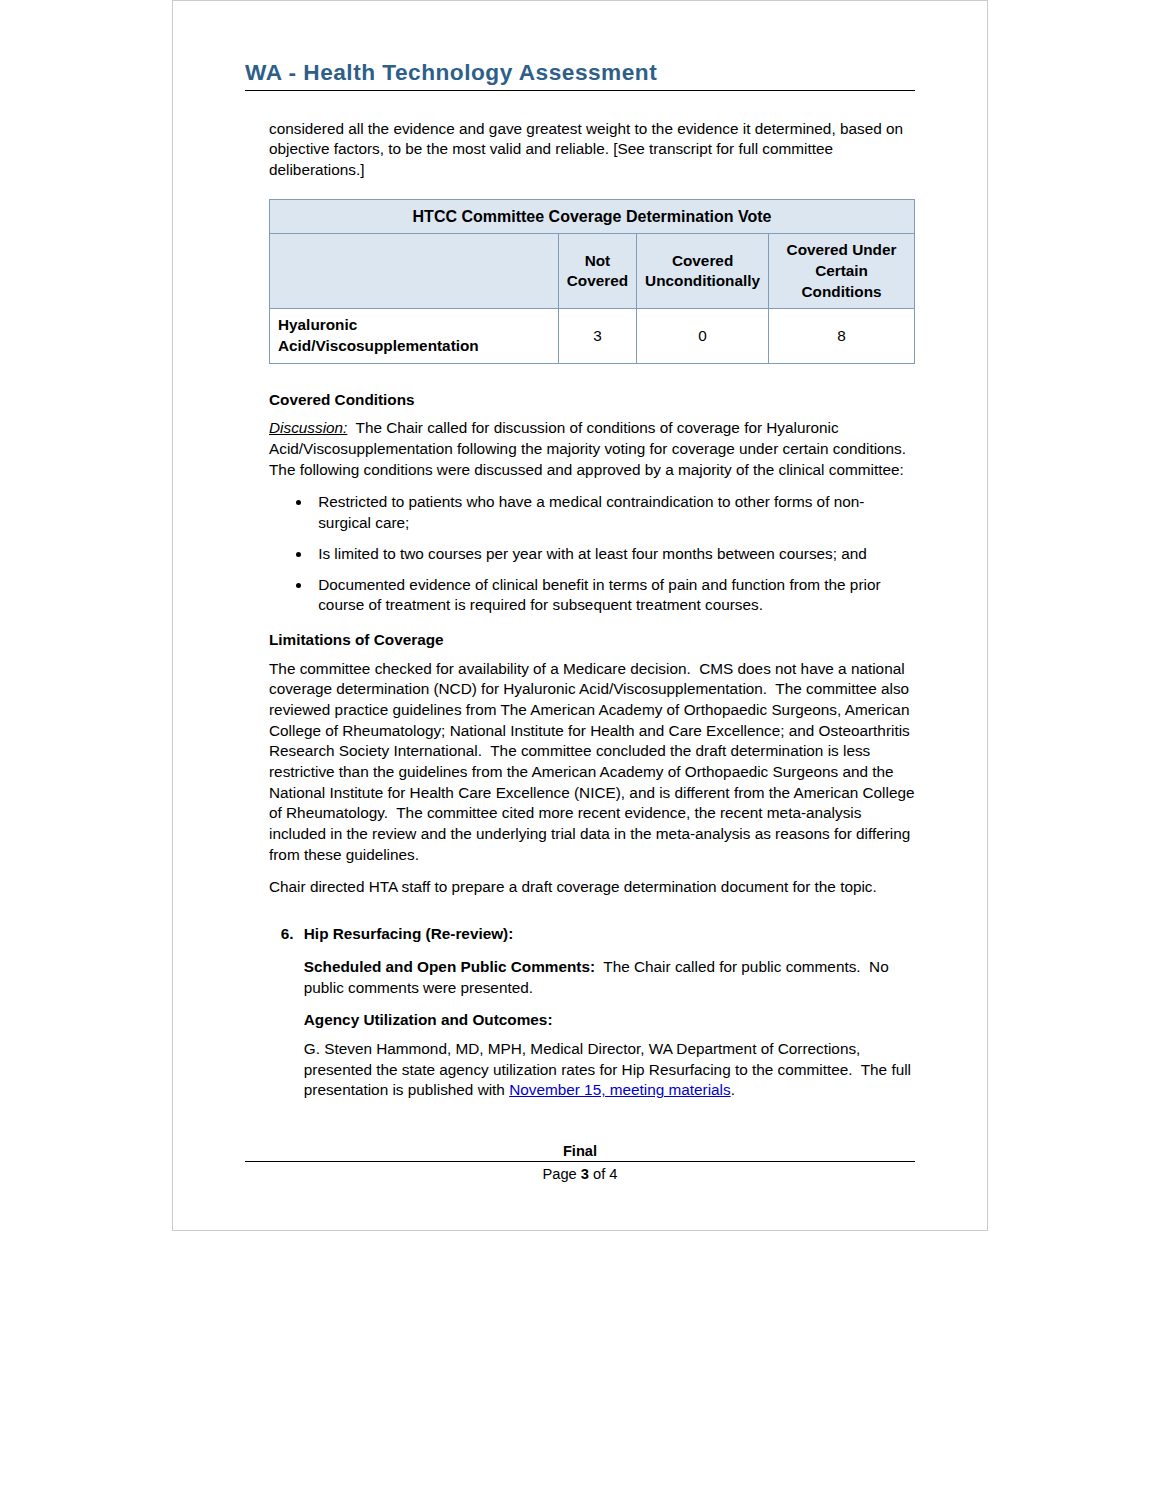WA - Health Technology Assessment
considered all the evidence and gave greatest weight to the evidence it determined, based on objective factors, to be the most valid and reliable. [See transcript for full committee deliberations.]
| HTCC Committee Coverage Determination Vote |
| --- |
| | Not Covered | Covered Unconditionally | Covered Under Certain Conditions |
| Hyaluronic Acid/Viscosupplementation | 3 | 0 | 8 |
Covered Conditions
Discussion: The Chair called for discussion of conditions of coverage for Hyaluronic Acid/Viscosupplementation following the majority voting for coverage under certain conditions. The following conditions were discussed and approved by a majority of the clinical committee:
Restricted to patients who have a medical contraindication to other forms of non-surgical care;
Is limited to two courses per year with at least four months between courses; and
Documented evidence of clinical benefit in terms of pain and function from the prior course of treatment is required for subsequent treatment courses.
Limitations of Coverage
The committee checked for availability of a Medicare decision. CMS does not have a national coverage determination (NCD) for Hyaluronic Acid/Viscosupplementation. The committee also reviewed practice guidelines from The American Academy of Orthopaedic Surgeons, American College of Rheumatology; National Institute for Health and Care Excellence; and Osteoarthritis Research Society International. The committee concluded the draft determination is less restrictive than the guidelines from the American Academy of Orthopaedic Surgeons and the National Institute for Health Care Excellence (NICE), and is different from the American College of Rheumatology. The committee cited more recent evidence, the recent meta-analysis included in the review and the underlying trial data in the meta-analysis as reasons for differing from these guidelines.
Chair directed HTA staff to prepare a draft coverage determination document for the topic.
Hip Resurfacing (Re-review):
Scheduled and Open Public Comments: The Chair called for public comments. No public comments were presented.
Agency Utilization and Outcomes:
G. Steven Hammond, MD, MPH, Medical Director, WA Department of Corrections, presented the state agency utilization rates for Hip Resurfacing to the committee. The full presentation is published with November 15, meeting materials.
Final
Page 3 of 4